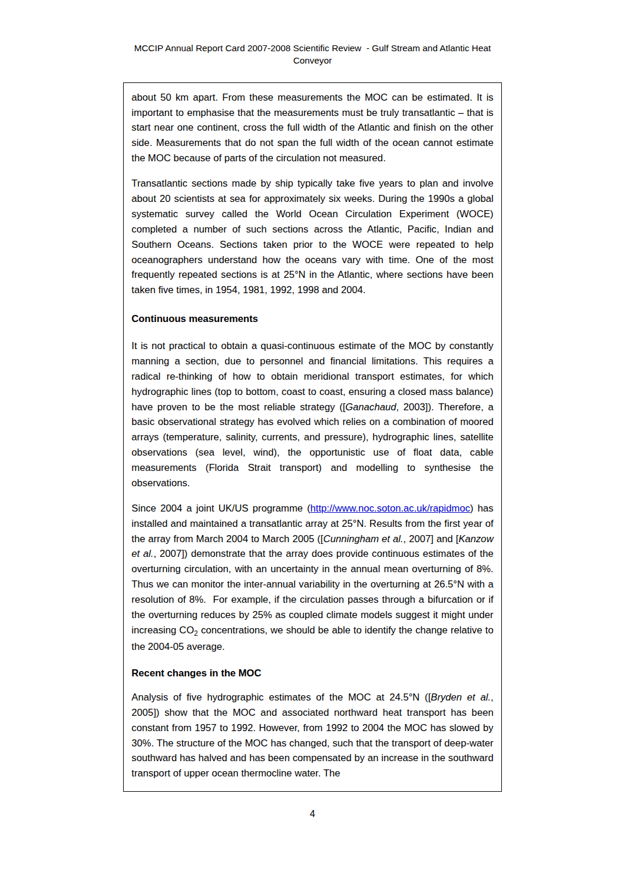MCCIP Annual Report Card 2007-2008 Scientific Review - Gulf Stream and Atlantic Heat
Conveyor
about 50 km apart. From these measurements the MOC can be estimated. It is important to emphasise that the measurements must be truly transatlantic – that is start near one continent, cross the full width of the Atlantic and finish on the other side. Measurements that do not span the full width of the ocean cannot estimate the MOC because of parts of the circulation not measured.
Transatlantic sections made by ship typically take five years to plan and involve about 20 scientists at sea for approximately six weeks. During the 1990s a global systematic survey called the World Ocean Circulation Experiment (WOCE) completed a number of such sections across the Atlantic, Pacific, Indian and Southern Oceans. Sections taken prior to the WOCE were repeated to help oceanographers understand how the oceans vary with time. One of the most frequently repeated sections is at 25°N in the Atlantic, where sections have been taken five times, in 1954, 1981, 1992, 1998 and 2004.
Continuous measurements
It is not practical to obtain a quasi-continuous estimate of the MOC by constantly manning a section, due to personnel and financial limitations. This requires a radical re-thinking of how to obtain meridional transport estimates, for which hydrographic lines (top to bottom, coast to coast, ensuring a closed mass balance) have proven to be the most reliable strategy ([Ganachaud, 2003]). Therefore, a basic observational strategy has evolved which relies on a combination of moored arrays (temperature, salinity, currents, and pressure), hydrographic lines, satellite observations (sea level, wind), the opportunistic use of float data, cable measurements (Florida Strait transport) and modelling to synthesise the observations.
Since 2004 a joint UK/US programme (http://www.noc.soton.ac.uk/rapidmoc) has installed and maintained a transatlantic array at 25°N. Results from the first year of the array from March 2004 to March 2005 ([Cunningham et al., 2007] and [Kanzow et al., 2007]) demonstrate that the array does provide continuous estimates of the overturning circulation, with an uncertainty in the annual mean overturning of 8%. Thus we can monitor the inter-annual variability in the overturning at 26.5°N with a resolution of 8%. For example, if the circulation passes through a bifurcation or if the overturning reduces by 25% as coupled climate models suggest it might under increasing CO2 concentrations, we should be able to identify the change relative to the 2004-05 average.
Recent changes in the MOC
Analysis of five hydrographic estimates of the MOC at 24.5°N ([Bryden et al., 2005]) show that the MOC and associated northward heat transport has been constant from 1957 to 1992. However, from 1992 to 2004 the MOC has slowed by 30%. The structure of the MOC has changed, such that the transport of deep-water southward has halved and has been compensated by an increase in the southward transport of upper ocean thermocline water. The
4